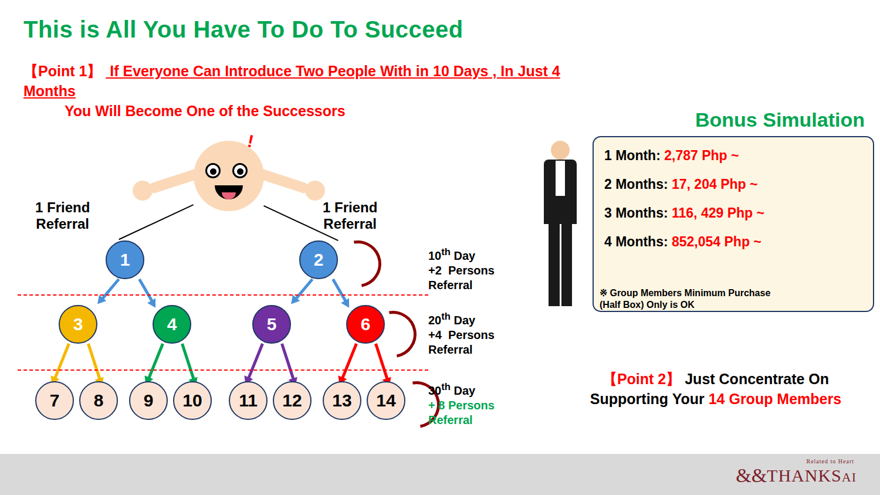This is All You Have To Do To Succeed
【Point 1】 If Everyone Can Introduce Two People With in 10 Days , In Just 4 Months You Will Become One of the Successors
Bonus Simulation
1 Month: 2,787 Php ~
2 Months: 17, 204 Php ~
3 Months: 116, 429 Php ~
4 Months: 852,054 Php ~
※ Group Members Minimum Purchase
(Half Box) Only is OK
!
1 Friend
Referral
1 Friend
Referral
1
2
3
4
5
6
7
8
9
10
11
12
13
14
10th Day
+2 Persons
Referral
20th Day
+4 Persons
Referral
30th Day
+ 8 Persons
Referral
【Point 2】 Just Concentrate On
Supporting Your 14 Group Members
Related to Heart &&THANKSAI